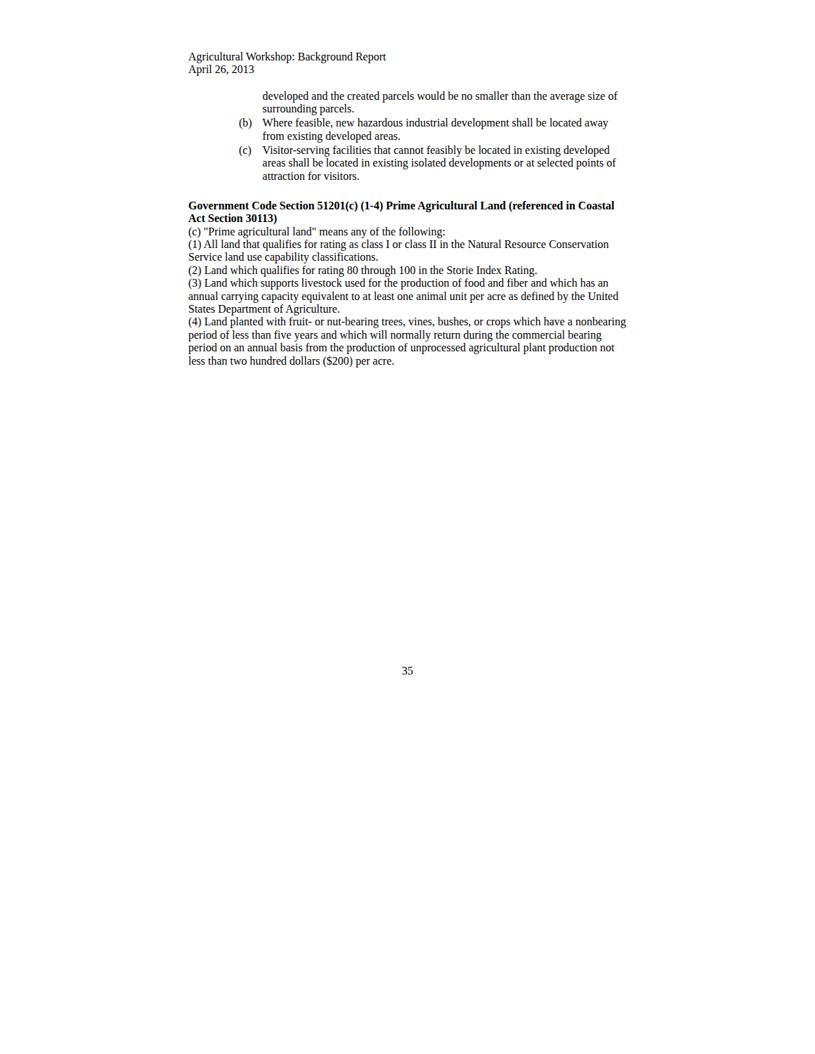Agricultural Workshop: Background Report
April 26, 2013
developed and the created parcels would be no smaller than the average size of surrounding parcels.
(b)
Where feasible, new hazardous industrial development shall be located away from existing developed areas.
(c)
Visitor-serving facilities that cannot feasibly be located in existing developed areas shall be located in existing isolated developments or at selected points of attraction for visitors.
Government Code Section 51201(c) (1-4) Prime Agricultural Land (referenced in Coastal Act Section 30113)
(c) "Prime agricultural land" means any of the following:
(1) All land that qualifies for rating as class I or class II in the Natural Resource Conservation Service land use capability classifications.
(2) Land which qualifies for rating 80 through 100 in the Storie Index Rating.
(3) Land which supports livestock used for the production of food and fiber and which has an annual carrying capacity equivalent to at least one animal unit per acre as defined by the United States Department of Agriculture.
(4) Land planted with fruit- or nut-bearing trees, vines, bushes, or crops which have a nonbearing period of less than five years and which will normally return during the commercial bearing period on an annual basis from the production of unprocessed agricultural plant production not less than two hundred dollars ($200) per acre.
35